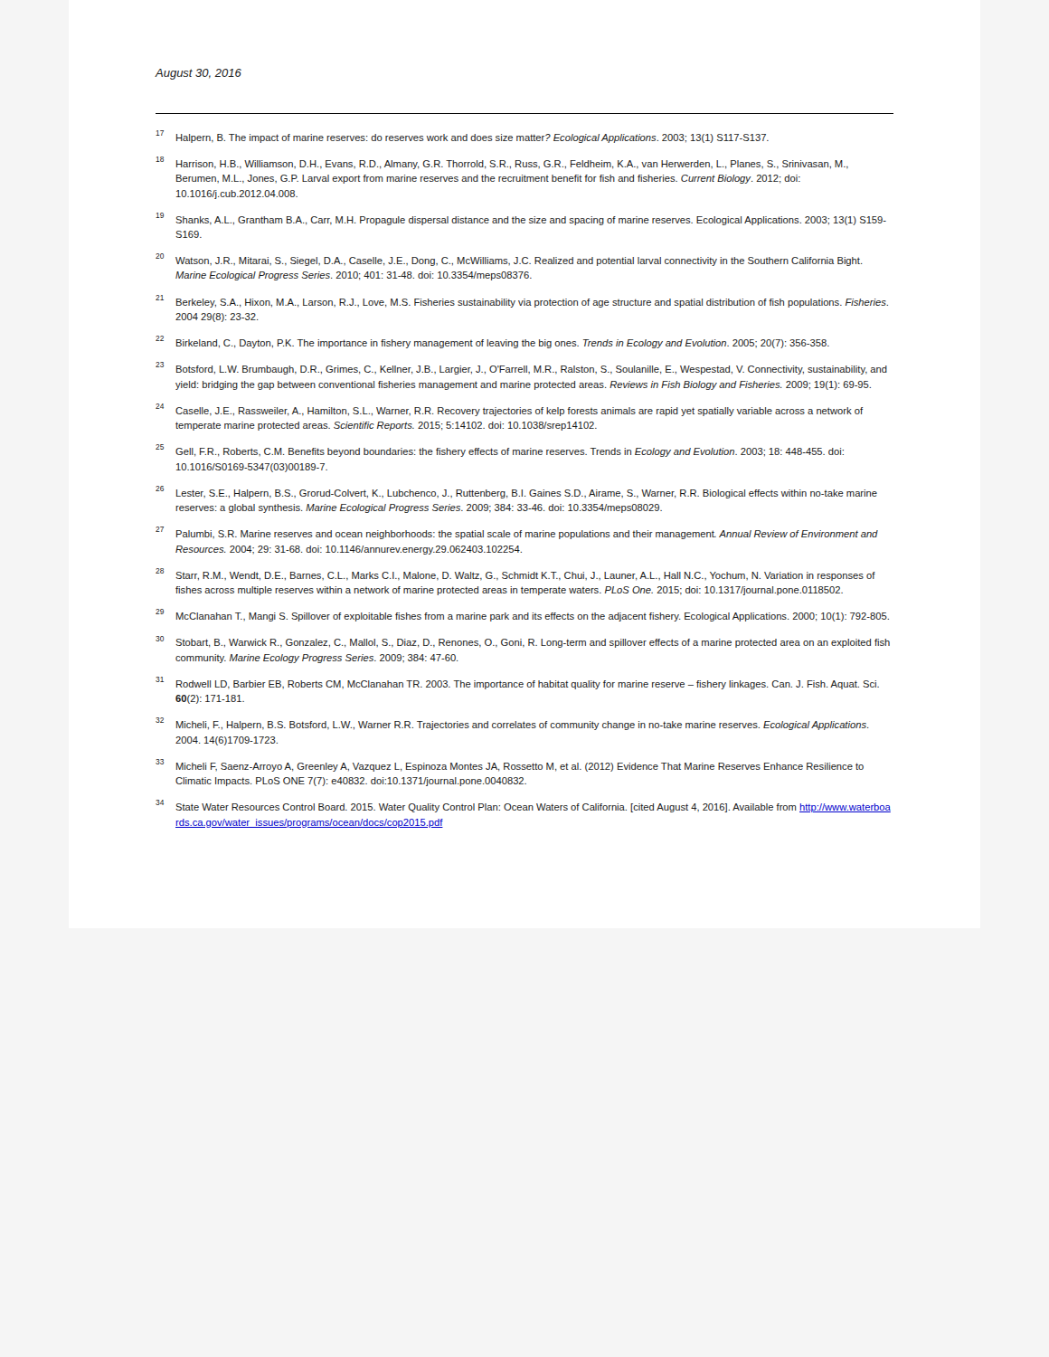August 30, 2016
Halpern, B. The impact of marine reserves: do reserves work and does size matter? Ecological Applications. 2003; 13(1) S117-S137.
Harrison, H.B., Williamson, D.H., Evans, R.D., Almany, G.R. Thorrold, S.R., Russ, G.R., Feldheim, K.A., van Herwerden, L., Planes, S., Srinivasan, M., Berumen, M.L., Jones, G.P. Larval export from marine reserves and the recruitment benefit for fish and fisheries. Current Biology. 2012; doi: 10.1016/j.cub.2012.04.008.
Shanks, A.L., Grantham B.A., Carr, M.H. Propagule dispersal distance and the size and spacing of marine reserves. Ecological Applications. 2003; 13(1) S159-S169.
Watson, J.R., Mitarai, S., Siegel, D.A., Caselle, J.E., Dong, C., McWilliams, J.C. Realized and potential larval connectivity in the Southern California Bight. Marine Ecological Progress Series. 2010; 401: 31-48. doi: 10.3354/meps08376.
Berkeley, S.A., Hixon, M.A., Larson, R.J., Love, M.S. Fisheries sustainability via protection of age structure and spatial distribution of fish populations. Fisheries. 2004 29(8): 23-32.
Birkeland, C., Dayton, P.K. The importance in fishery management of leaving the big ones. Trends in Ecology and Evolution. 2005; 20(7): 356-358.
Botsford, L.W. Brumbaugh, D.R., Grimes, C., Kellner, J.B., Largier, J., O'Farrell, M.R., Ralston, S., Soulanille, E., Wespestad, V. Connectivity, sustainability, and yield: bridging the gap between conventional fisheries management and marine protected areas. Reviews in Fish Biology and Fisheries. 2009; 19(1): 69-95.
Caselle, J.E., Rassweiler, A., Hamilton, S.L., Warner, R.R. Recovery trajectories of kelp forests animals are rapid yet spatially variable across a network of temperate marine protected areas. Scientific Reports. 2015; 5:14102. doi: 10.1038/srep14102.
Gell, F.R., Roberts, C.M. Benefits beyond boundaries: the fishery effects of marine reserves. Trends in Ecology and Evolution. 2003; 18: 448-455. doi: 10.1016/S0169-5347(03)00189-7.
Lester, S.E., Halpern, B.S., Grorud-Colvert, K., Lubchenco, J., Ruttenberg, B.I. Gaines S.D., Airame, S., Warner, R.R. Biological effects within no-take marine reserves: a global synthesis. Marine Ecological Progress Series. 2009; 384: 33-46. doi: 10.3354/meps08029.
Palumbi, S.R. Marine reserves and ocean neighborhoods: the spatial scale of marine populations and their management. Annual Review of Environment and Resources. 2004; 29: 31-68. doi: 10.1146/annurev.energy.29.062403.102254.
Starr, R.M., Wendt, D.E., Barnes, C.L., Marks C.I., Malone, D. Waltz, G., Schmidt K.T., Chui, J., Launer, A.L., Hall N.C., Yochum, N. Variation in responses of fishes across multiple reserves within a network of marine protected areas in temperate waters. PLoS One. 2015; doi: 10.1317/journal.pone.0118502.
McClanahan T., Mangi S. Spillover of exploitable fishes from a marine park and its effects on the adjacent fishery. Ecological Applications. 2000; 10(1): 792-805.
Stobart, B., Warwick R., Gonzalez, C., Mallol, S., Diaz, D., Renones, O., Goni, R. Long-term and spillover effects of a marine protected area on an exploited fish community. Marine Ecology Progress Series. 2009; 384: 47-60.
Rodwell LD, Barbier EB, Roberts CM, McClanahan TR. 2003. The importance of habitat quality for marine reserve – fishery linkages. Can. J. Fish. Aquat. Sci. 60(2): 171-181.
Micheli, F., Halpern, B.S. Botsford, L.W., Warner R.R. Trajectories and correlates of community change in no-take marine reserves. Ecological Applications. 2004. 14(6)1709-1723.
Micheli F, Saenz-Arroyo A, Greenley A, Vazquez L, Espinoza Montes JA, Rossetto M, et al. (2012) Evidence That Marine Reserves Enhance Resilience to Climatic Impacts. PLoS ONE 7(7): e40832. doi:10.1371/journal.pone.0040832.
State Water Resources Control Board. 2015. Water Quality Control Plan: Ocean Waters of California. [cited August 4, 2016]. Available from http://www.waterboards.ca.gov/water_issues/programs/ocean/docs/cop2015.pdf